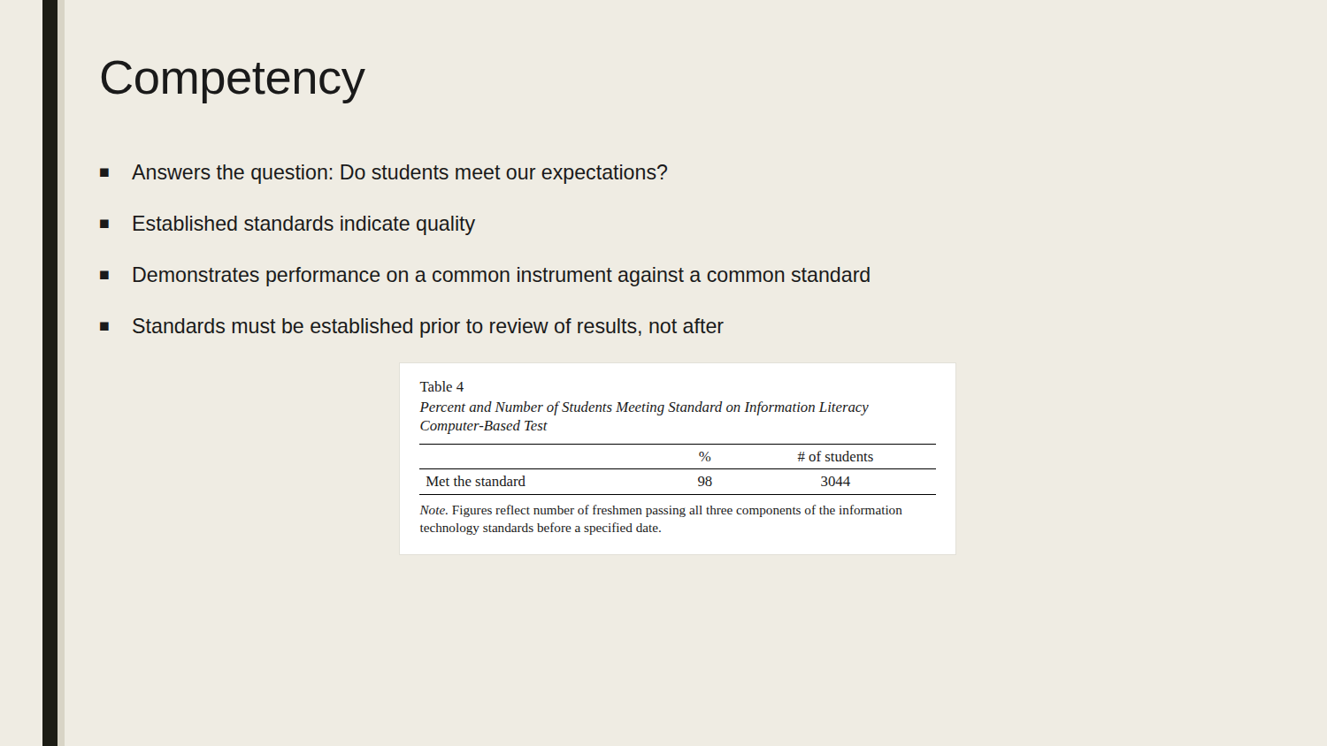Competency
Answers the question: Do students meet our expectations?
Established standards indicate quality
Demonstrates performance on a common instrument against a common standard
Standards must be established prior to review of results, not after
Table 4
Percent and Number of Students Meeting Standard on Information Literacy Computer-Based Test
| | % | # of students |
| --- | --- | --- |
| Met the standard | 98 | 3044 |
Note. Figures reflect number of freshmen passing all three components of the information technology standards before a specified date.